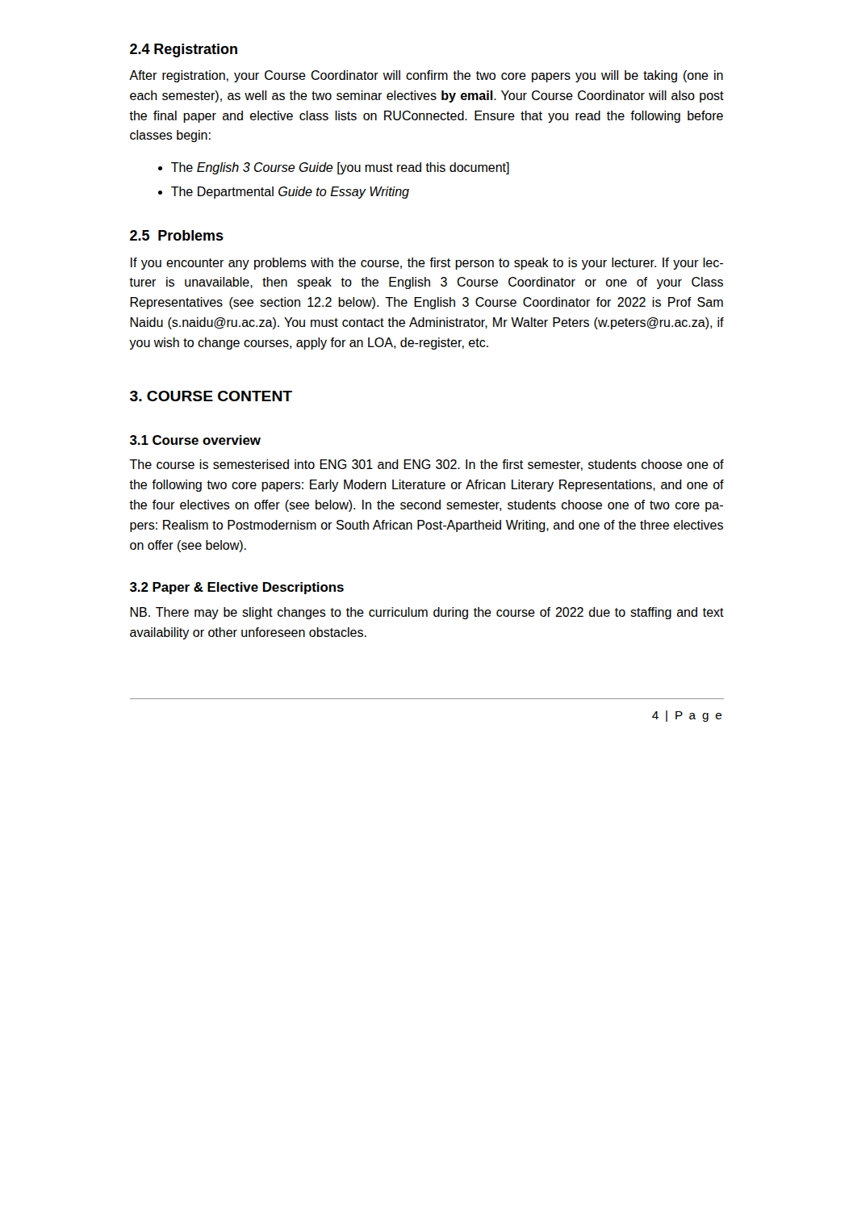2.4 Registration
After registration, your Course Coordinator will confirm the two core papers you will be taking (one in each semester), as well as the two seminar electives by email. Your Course Coordinator will also post the final paper and elective class lists on RUConnected. Ensure that you read the following before classes begin:
The English 3 Course Guide [you must read this document]
The Departmental Guide to Essay Writing
2.5 Problems
If you encounter any problems with the course, the first person to speak to is your lecturer. If your lecturer is unavailable, then speak to the English 3 Course Coordinator or one of your Class Representatives (see section 12.2 below). The English 3 Course Coordinator for 2022 is Prof Sam Naidu (s.naidu@ru.ac.za). You must contact the Administrator, Mr Walter Peters (w.peters@ru.ac.za), if you wish to change courses, apply for an LOA, de-register, etc.
3. COURSE CONTENT
3.1 Course overview
The course is semesterised into ENG 301 and ENG 302. In the first semester, students choose one of the following two core papers: Early Modern Literature or African Literary Representations, and one of the four electives on offer (see below). In the second semester, students choose one of two core papers: Realism to Postmodernism or South African Post-Apartheid Writing, and one of the three electives on offer (see below).
3.2 Paper & Elective Descriptions
NB. There may be slight changes to the curriculum during the course of 2022 due to staffing and text availability or other unforeseen obstacles.
4 | P a g e